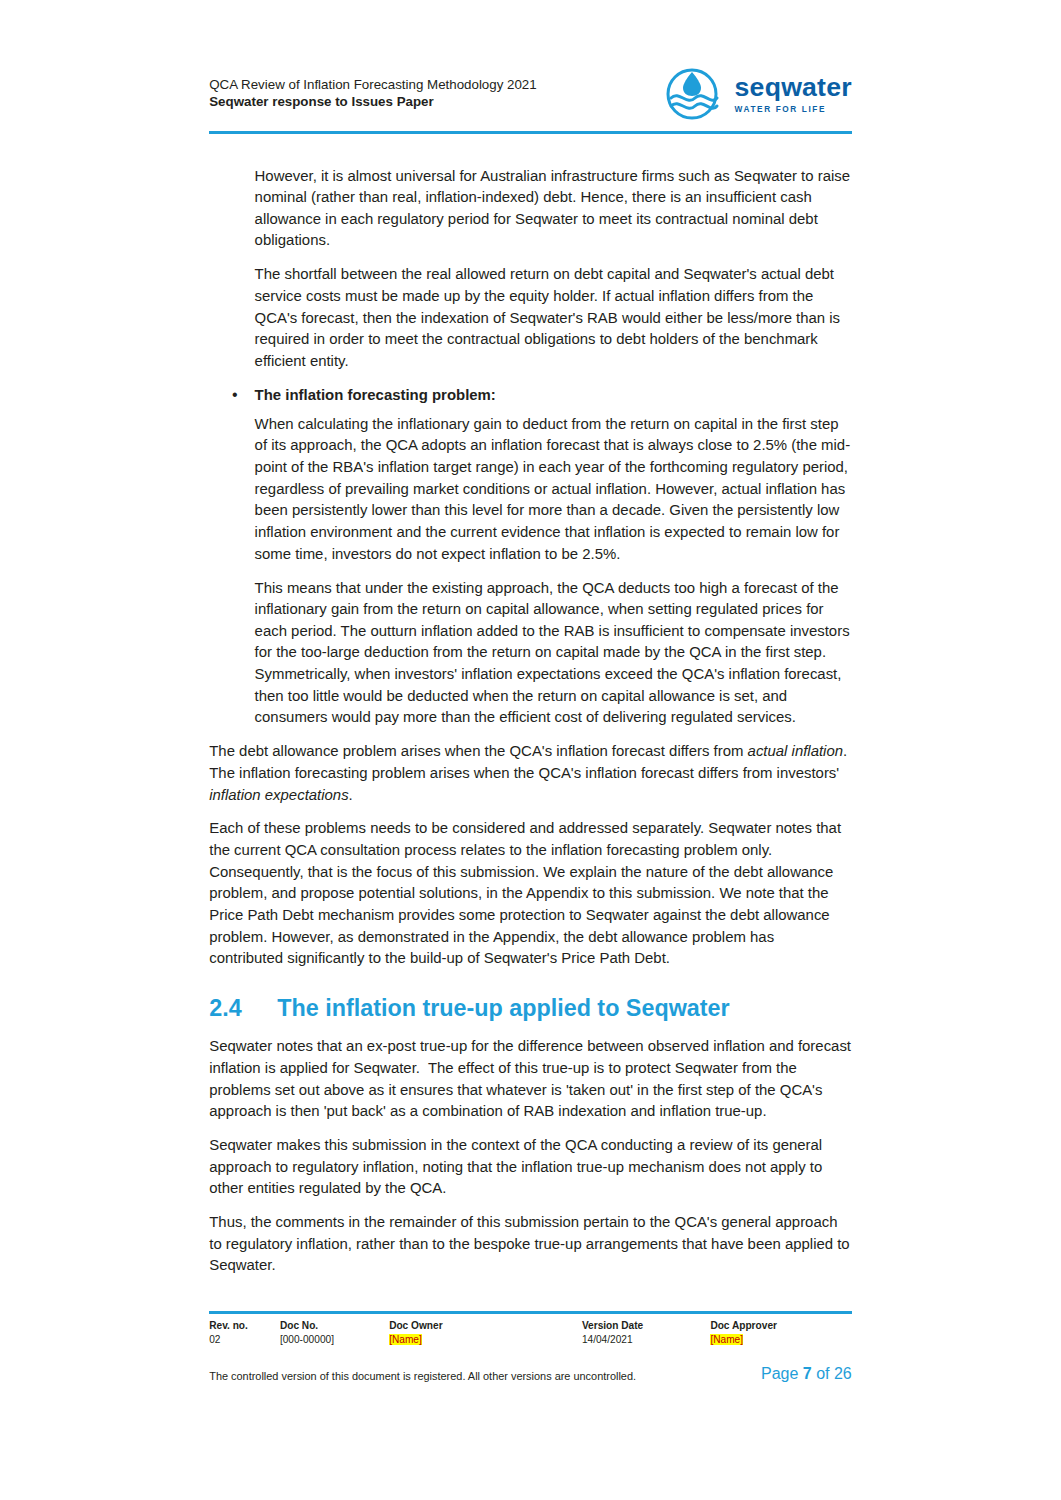QCA Review of Inflation Forecasting Methodology 2021
Seqwater response to Issues Paper
seq water
Water for life
However, it is almost universal for Australian infrastructure firms such as Seqwater to raise nominal (rather than real, inflation-indexed) debt. Hence, there is an insufficient cash allowance in each regulatory period for Seqwater to meet its contractual nominal debt obligations.
The shortfall between the real allowed return on debt capital and Seqwater's actual debt service costs must be made up by the equity holder. If actual inflation differs from the QCA's forecast, then the indexation of Seqwater's RAB would either be less/more than is required in order to meet the contractual obligations to debt holders of the benchmark efficient entity.
The inflation forecasting problem:
When calculating the inflationary gain to deduct from the return on capital in the first step of its approach, the QCA adopts an inflation forecast that is always close to 2.5% (the mid-point of the RBA's inflation target range) in each year of the forthcoming regulatory period, regardless of prevailing market conditions or actual inflation. However, actual inflation has been persistently lower than this level for more than a decade. Given the persistently low inflation environment and the current evidence that inflation is expected to remain low for some time, investors do not expect inflation to be 2.5%.
This means that under the existing approach, the QCA deducts too high a forecast of the inflationary gain from the return on capital allowance, when setting regulated prices for each period. The outturn inflation added to the RAB is insufficient to compensate investors for the too-large deduction from the return on capital made by the QCA in the first step. Symmetrically, when investors' inflation expectations exceed the QCA's inflation forecast, then too little would be deducted when the return on capital allowance is set, and consumers would pay more than the efficient cost of delivering regulated services.
The debt allowance problem arises when the QCA's inflation forecast differs from actual inflation. The inflation forecasting problem arises when the QCA's inflation forecast differs from investors' inflation expectations.
Each of these problems needs to be considered and addressed separately. Seqwater notes that the current QCA consultation process relates to the inflation forecasting problem only. Consequently, that is the focus of this submission. We explain the nature of the debt allowance problem, and propose potential solutions, in the Appendix to this submission. We note that the Price Path Debt mechanism provides some protection to Seqwater against the debt allowance problem. However, as demonstrated in the Appendix, the debt allowance problem has contributed significantly to the build-up of Seqwater's Price Path Debt.
2.4 The inflation true-up applied to Seqwater
Seqwater notes that an ex-post true-up for the difference between observed inflation and forecast inflation is applied for Seqwater. The effect of this true-up is to protect Seqwater from the problems set out above as it ensures that whatever is 'taken out' in the first step of the QCA's approach is then 'put back' as a combination of RAB indexation and inflation true-up.
Seqwater makes this submission in the context of the QCA conducting a review of its general approach to regulatory inflation, noting that the inflation true-up mechanism does not apply to other entities regulated by the QCA.
Thus, the comments in the remainder of this submission pertain to the QCA's general approach to regulatory inflation, rather than to the bespoke true-up arrangements that have been applied to Seqwater.
| Rev. no. 02 | Doc No. [000-00000] | Doc Owner [Name] | Version Date 14/04/2021 | Doc Approver [Name] |
The controlled version of this document is registered. All other versions are uncontrolled.
Page 7 of 26